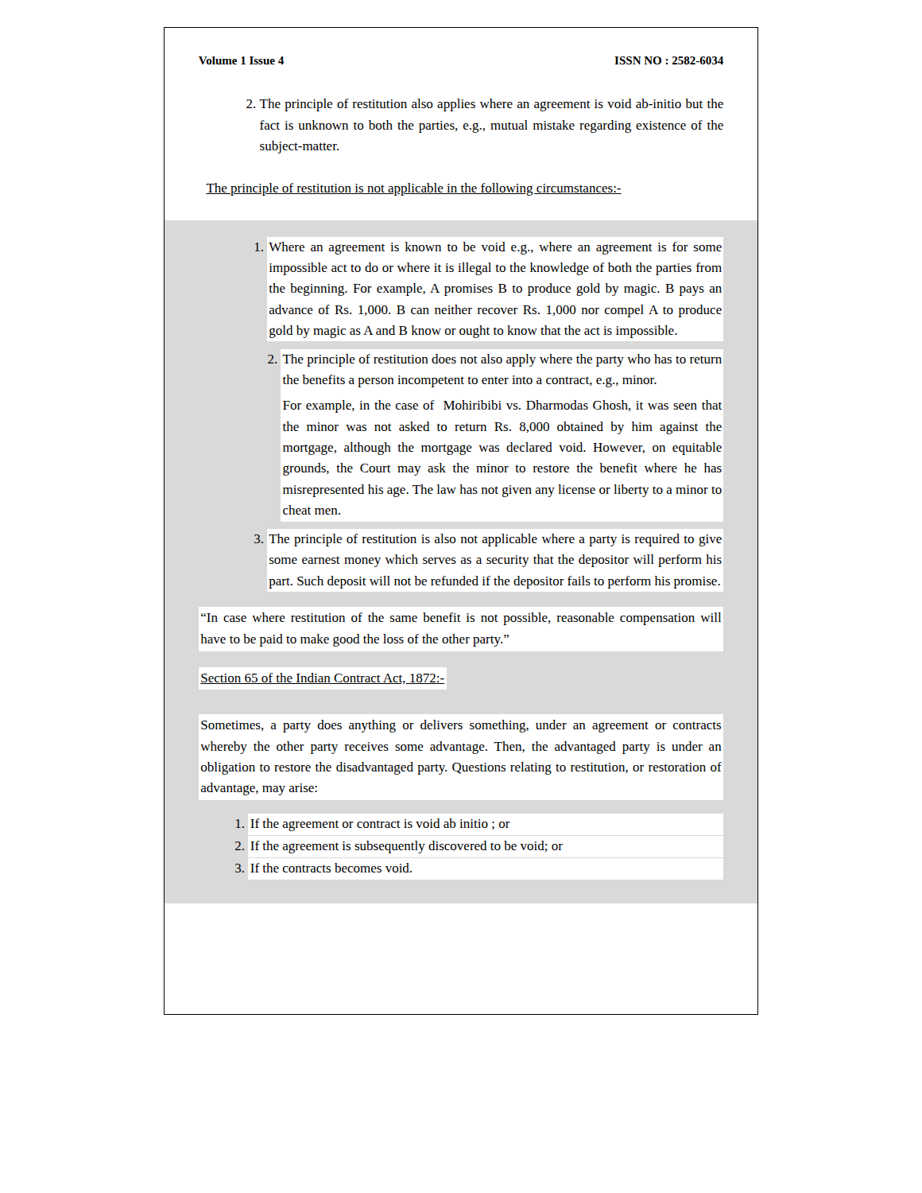Volume 1 Issue 4 ISSN NO : 2582-6034
The principle of restitution also applies where an agreement is void ab-initio but the fact is unknown to both the parties, e.g., mutual mistake regarding existence of the subject-matter.
The principle of restitution is not applicable in the following circumstances:-
Where an agreement is known to be void e.g., where an agreement is for some impossible act to do or where it is illegal to the knowledge of both the parties from the beginning. For example, A promises B to produce gold by magic. B pays an advance of Rs. 1,000. B can neither recover Rs. 1,000 nor compel A to produce gold by magic as A and B know or ought to know that the act is impossible.
The principle of restitution does not also apply where the party who has to return the benefits a person incompetent to enter into a contract, e.g., minor.
For example, in the case of Mohiribibi vs. Dharmodas Ghosh, it was seen that the minor was not asked to return Rs. 8,000 obtained by him against the mortgage, although the mortgage was declared void. However, on equitable grounds, the Court may ask the minor to restore the benefit where he has misrepresented his age. The law has not given any license or liberty to a minor to cheat men.
The principle of restitution is also not applicable where a party is required to give some earnest money which serves as a security that the depositor will perform his part. Such deposit will not be refunded if the depositor fails to perform his promise.
“In case where restitution of the same benefit is not possible, reasonable compensation will have to be paid to make good the loss of the other party.”
Section 65 of the Indian Contract Act, 1872:-
Sometimes, a party does anything or delivers something, under an agreement or contracts whereby the other party receives some advantage. Then, the advantaged party is under an obligation to restore the disadvantaged party. Questions relating to restitution, or restoration of advantage, may arise:
If the agreement or contract is void ab initio ; or
If the agreement is subsequently discovered to be void; or
If the contracts becomes void.